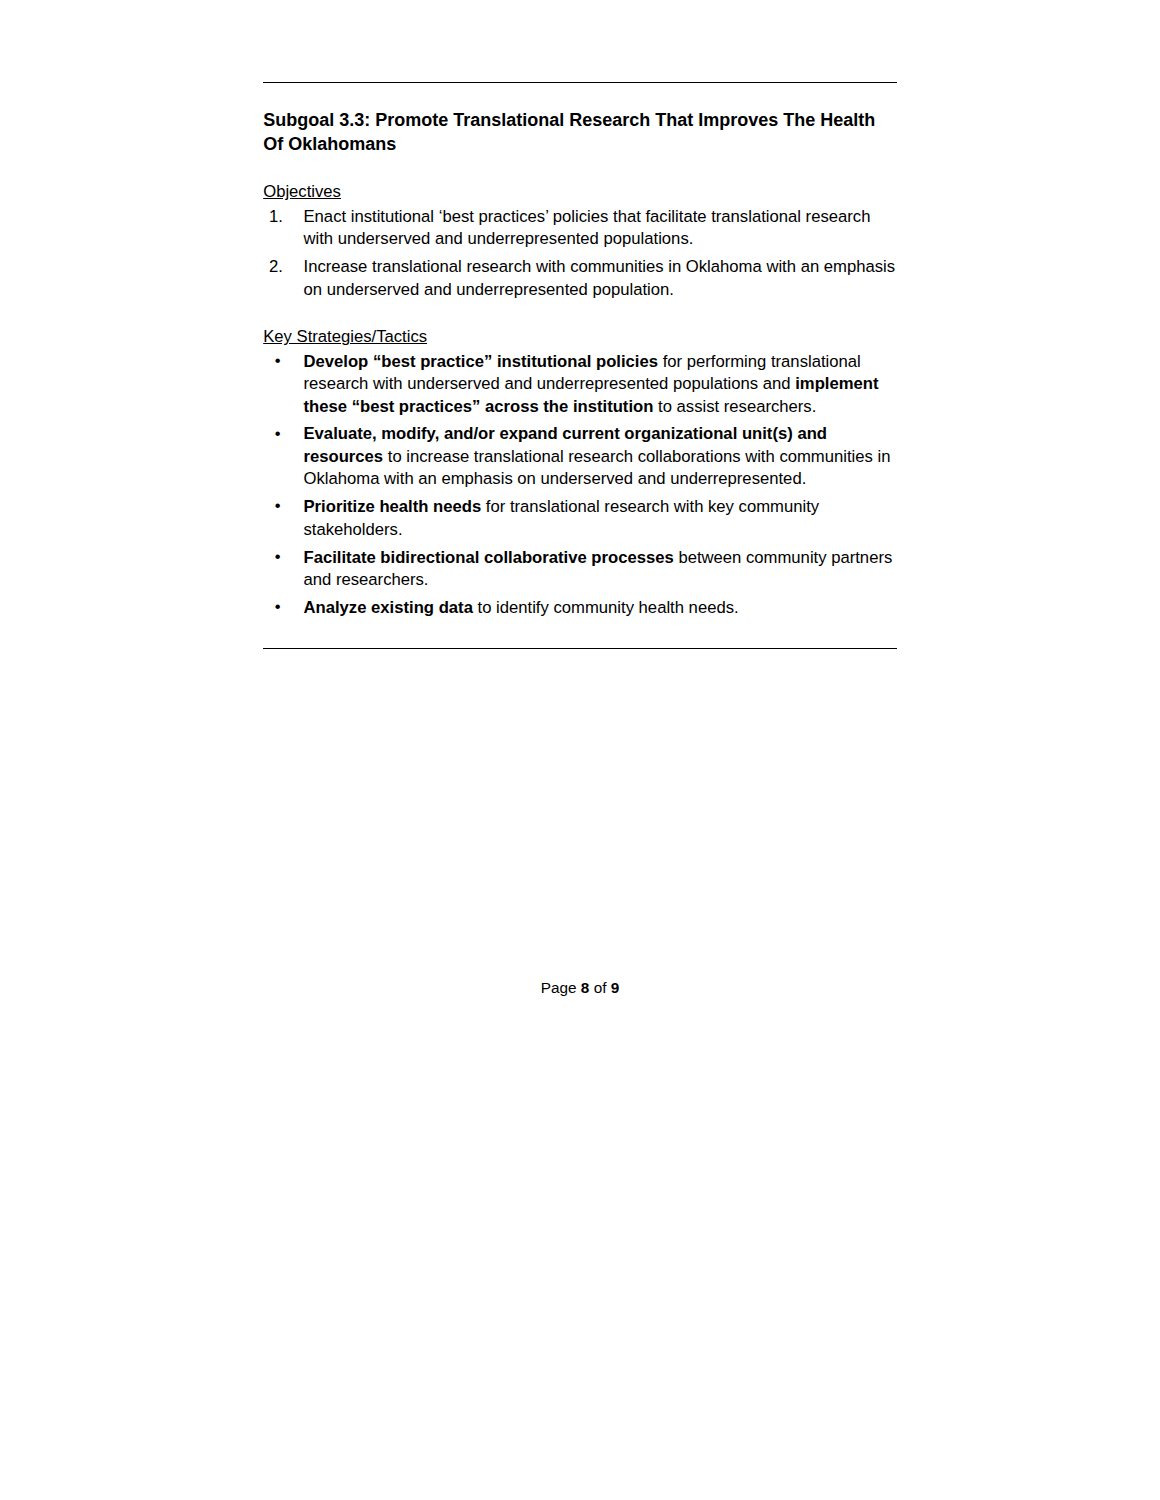Subgoal 3.3: Promote Translational Research That Improves The Health Of Oklahomans
Objectives
Enact institutional ‘best practices’ policies that facilitate translational research with underserved and underrepresented populations.
Increase translational research with communities in Oklahoma with an emphasis on underserved and underrepresented population.
Key Strategies/Tactics
Develop “best practice” institutional policies for performing translational research with underserved and underrepresented populations and implement these “best practices” across the institution to assist researchers.
Evaluate, modify, and/or expand current organizational unit(s) and resources to increase translational research collaborations with communities in Oklahoma with an emphasis on underserved and underrepresented.
Prioritize health needs for translational research with key community stakeholders.
Facilitate bidirectional collaborative processes between community partners and researchers.
Analyze existing data to identify community health needs.
Page 8 of 9